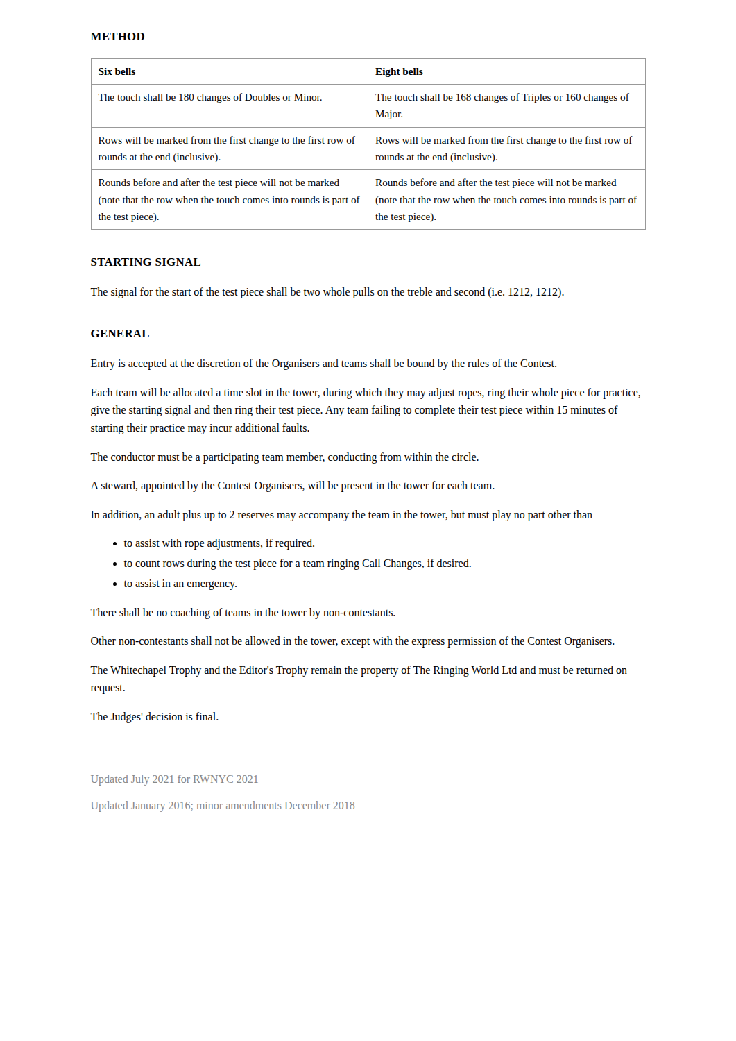METHOD
| Six bells | Eight bells |
| --- | --- |
| The touch shall be 180 changes of Doubles or Minor. | The touch shall be 168 changes of Triples or 160 changes of Major. |
| Rows will be marked from the first change to the first row of rounds at the end (inclusive). | Rows will be marked from the first change to the first row of rounds at the end (inclusive). |
| Rounds before and after the test piece will not be marked (note that the row when the touch comes into rounds is part of the test piece). | Rounds before and after the test piece will not be marked (note that the row when the touch comes into rounds is part of the test piece). |
STARTING SIGNAL
The signal for the start of the test piece shall be two whole pulls on the treble and second (i.e. 1212, 1212).
GENERAL
Entry is accepted at the discretion of the Organisers and teams shall be bound by the rules of the Contest.
Each team will be allocated a time slot in the tower, during which they may adjust ropes, ring their whole piece for practice, give the starting signal and then ring their test piece. Any team failing to complete their test piece within 15 minutes of starting their practice may incur additional faults.
The conductor must be a participating team member, conducting from within the circle.
A steward, appointed by the Contest Organisers, will be present in the tower for each team.
In addition, an adult plus up to 2 reserves may accompany the team in the tower, but must play no part other than
to assist with rope adjustments, if required.
to count rows during the test piece for a team ringing Call Changes, if desired.
to assist in an emergency.
There shall be no coaching of teams in the tower by non-contestants.
Other non-contestants shall not be allowed in the tower, except with the express permission of the Contest Organisers.
The Whitechapel Trophy and the Editor's Trophy remain the property of The Ringing World Ltd and must be returned on request.
The Judges' decision is final.
Updated July 2021 for RWNYC 2021
Updated January 2016; minor amendments December 2018